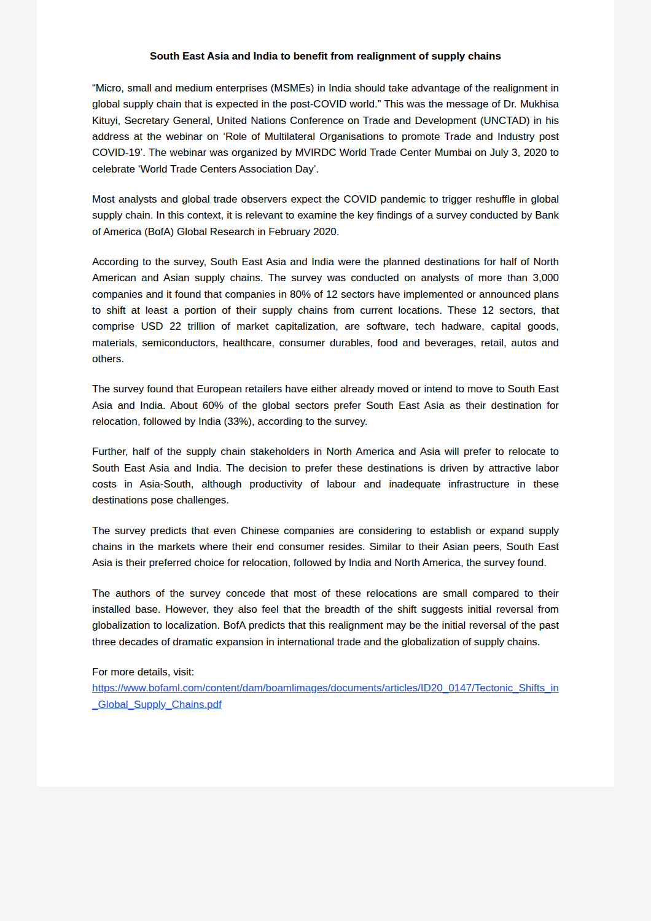South East Asia and India to benefit from realignment of supply chains
“Micro, small and medium enterprises (MSMEs) in India should take advantage of the realignment in global supply chain that is expected in the post-COVID world.” This was the message of Dr. Mukhisa Kituyi, Secretary General, United Nations Conference on Trade and Development (UNCTAD) in his address at the webinar on ‘Role of Multilateral Organisations to promote Trade and Industry post COVID-19’. The webinar was organized by MVIRDC World Trade Center Mumbai on July 3, 2020 to celebrate ‘World Trade Centers Association Day’.
Most analysts and global trade observers expect the COVID pandemic to trigger reshuffle in global supply chain. In this context, it is relevant to examine the key findings of a survey conducted by Bank of America (BofA) Global Research in February 2020.
According to the survey, South East Asia and India were the planned destinations for half of North American and Asian supply chains. The survey was conducted on analysts of more than 3,000 companies and it found that companies in 80% of 12 sectors have implemented or announced plans to shift at least a portion of their supply chains from current locations. These 12 sectors, that comprise USD 22 trillion of market capitalization, are software, tech hadware, capital goods, materials, semiconductors, healthcare, consumer durables, food and beverages, retail, autos and others.
The survey found that European retailers have either already moved or intend to move to South East Asia and India. About 60% of the global sectors prefer South East Asia as their destination for relocation, followed by India (33%), according to the survey.
Further, half of the supply chain stakeholders in North America and Asia will prefer to relocate to South East Asia and India. The decision to prefer these destinations is driven by attractive labor costs in Asia-South, although productivity of labour and inadequate infrastructure in these destinations pose challenges.
The survey predicts that even Chinese companies are considering to establish or expand supply chains in the markets where their end consumer resides. Similar to their Asian peers, South East Asia is their preferred choice for relocation, followed by India and North America, the survey found.
The authors of the survey concede that most of these relocations are small compared to their installed base. However, they also feel that the breadth of the shift suggests initial reversal from globalization to localization. BofA predicts that this realignment may be the initial reversal of the past three decades of dramatic expansion in international trade and the globalization of supply chains.
For more details, visit:
https://www.bofaml.com/content/dam/boamlimages/documents/articles/ID20_0147/Tectonic_Shifts_in_Global_Supply_Chains.pdf